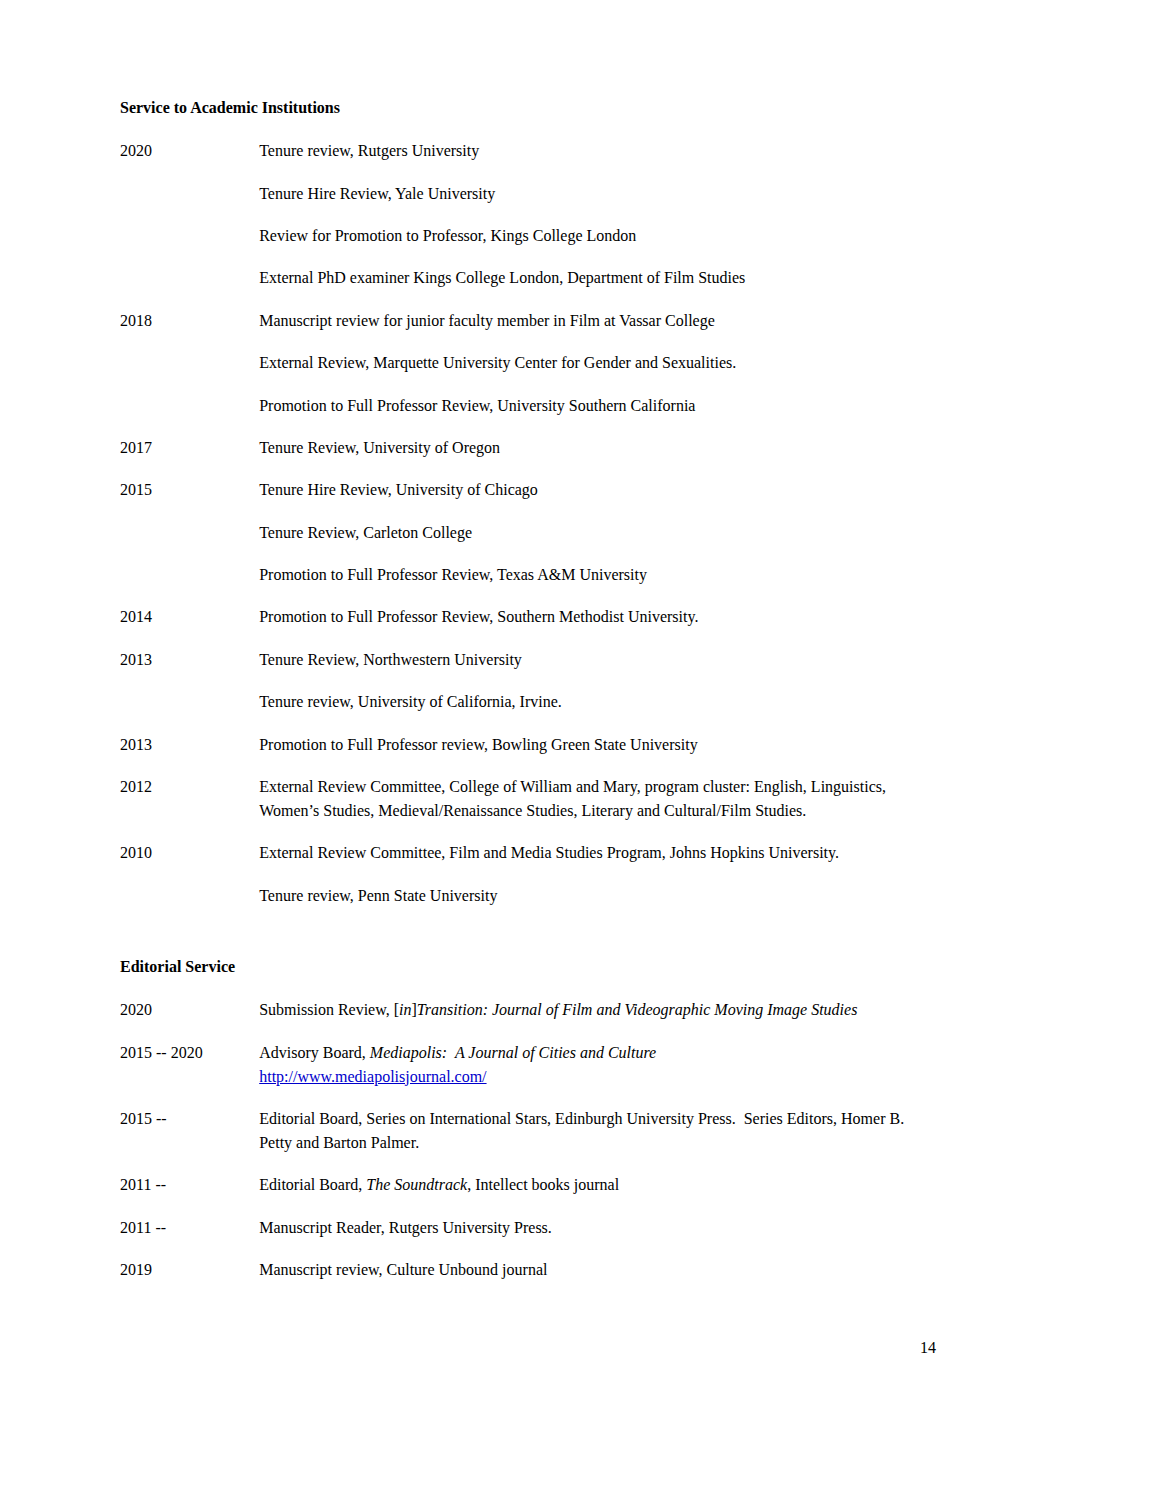Service to Academic Institutions
| 2020 | Tenure review, Rutgers University |
| | Tenure Hire Review, Yale University |
| | Review for Promotion to Professor, Kings College London |
| | External PhD examiner Kings College London, Department of Film Studies |
| 2018 | Manuscript review for junior faculty member in Film at Vassar College |
| | External Review, Marquette University Center for Gender and Sexualities. |
| | Promotion to Full Professor Review, University Southern California |
| 2017 | Tenure Review, University of Oregon |
| 2015 | Tenure Hire Review, University of Chicago |
| | Tenure Review, Carleton College |
| | Promotion to Full Professor Review, Texas A&M University |
| 2014 | Promotion to Full Professor Review, Southern Methodist University. |
| 2013 | Tenure Review, Northwestern University |
| | Tenure review, University of California, Irvine. |
| 2013 | Promotion to Full Professor review, Bowling Green State University |
| 2012 | External Review Committee, College of William and Mary, program cluster: English, Linguistics, Women’s Studies, Medieval/Renaissance Studies, Literary and Cultural/Film Studies. |
| 2010 | External Review Committee, Film and Media Studies Program, Johns Hopkins University. |
| | Tenure review, Penn State University |
Editorial Service
| 2020 | Submission Review, [ in ] Transition: Journal of Film and Videographic Moving Image Studies |
| 2015 -- 2020 | Advisory Board, Mediapolis: A Journal of Cities and Culture http://www.mediapolisjournal.com/ |
| 2015 -- | Editorial Board, Series on International Stars, Edinburgh University Press. Series Editors, Homer B. Petty and Barton Palmer. |
| 2011 -- | Editorial Board, The Soundtrack , Intellect books journal |
| 2011 -- | Manuscript Reader, Rutgers University Press. |
| 2019 | Manuscript review, Culture Unbound journal |
14